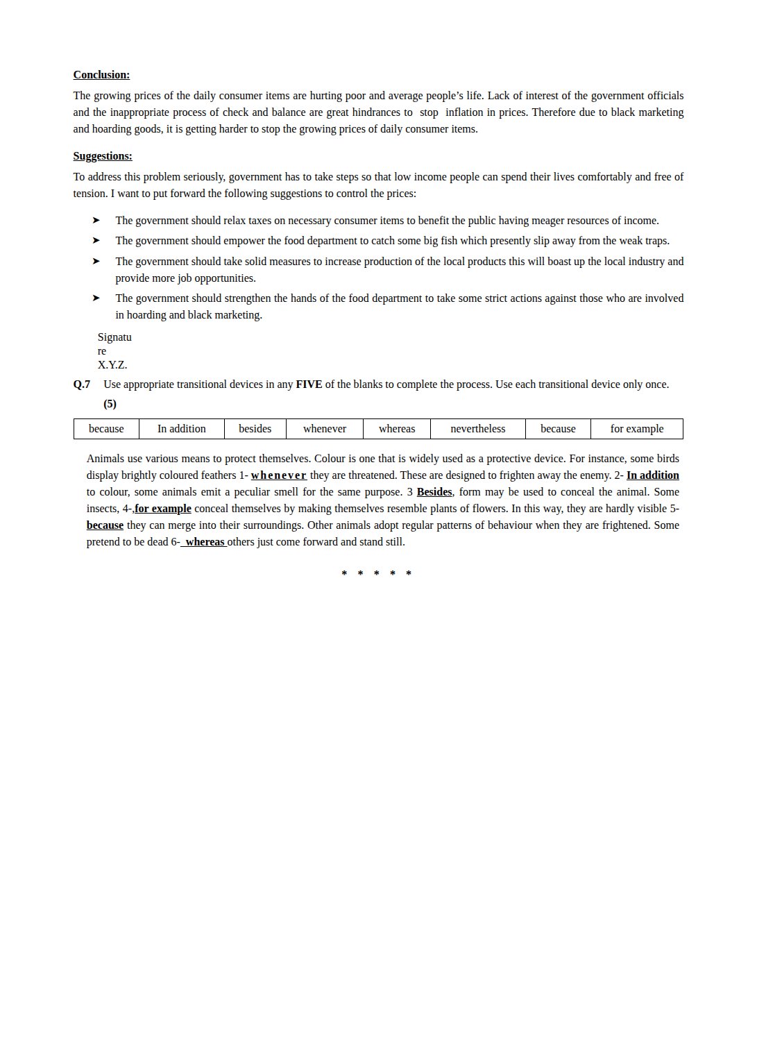Conclusion:
The growing prices of the daily consumer items are hurting poor and average people’s life. Lack of interest of the government officials and the inappropriate process of check and balance are great hindrances to stop inflation in prices. Therefore due to black marketing and hoarding goods, it is getting harder to stop the growing prices of daily consumer items.
Suggestions:
To address this problem seriously, government has to take steps so that low income people can spend their lives comfortably and free of tension. I want to put forward the following suggestions to control the prices:
The government should relax taxes on necessary consumer items to benefit the public having meager resources of income.
The government should empower the food department to catch some big fish which presently slip away from the weak traps.
The government should take solid measures to increase production of the local products this will boast up the local industry and provide more job opportunities.
The government should strengthen the hands of the food department to take some strict actions against those who are involved in hoarding and black marketing.
Signatu
re
X.Y.Z.
Q.7
Use appropriate transitional devices in any FIVE of the blanks to complete the process. Use each transitional device only once. (5)
| because | In addition | besides | whenever | whereas | nevertheless | because | for example |
Animals use various means to protect themselves. Colour is one that is widely used as a protective device. For instance, some birds display brightly coloured feathers 1- whenever they are threatened. These are designed to frighten away the enemy. 2- In addition to colour, some animals emit a peculiar smell for the same purpose. 3 Besides, form may be used to conceal the animal. Some insects, 4-,for example conceal themselves by making themselves resemble plants of flowers. In this way, they are hardly visible 5- because they can merge into their surroundings. Other animals adopt regular patterns of behaviour when they are frightened. Some pretend to be dead 6- whereas others just come forward and stand still.
* * * * *